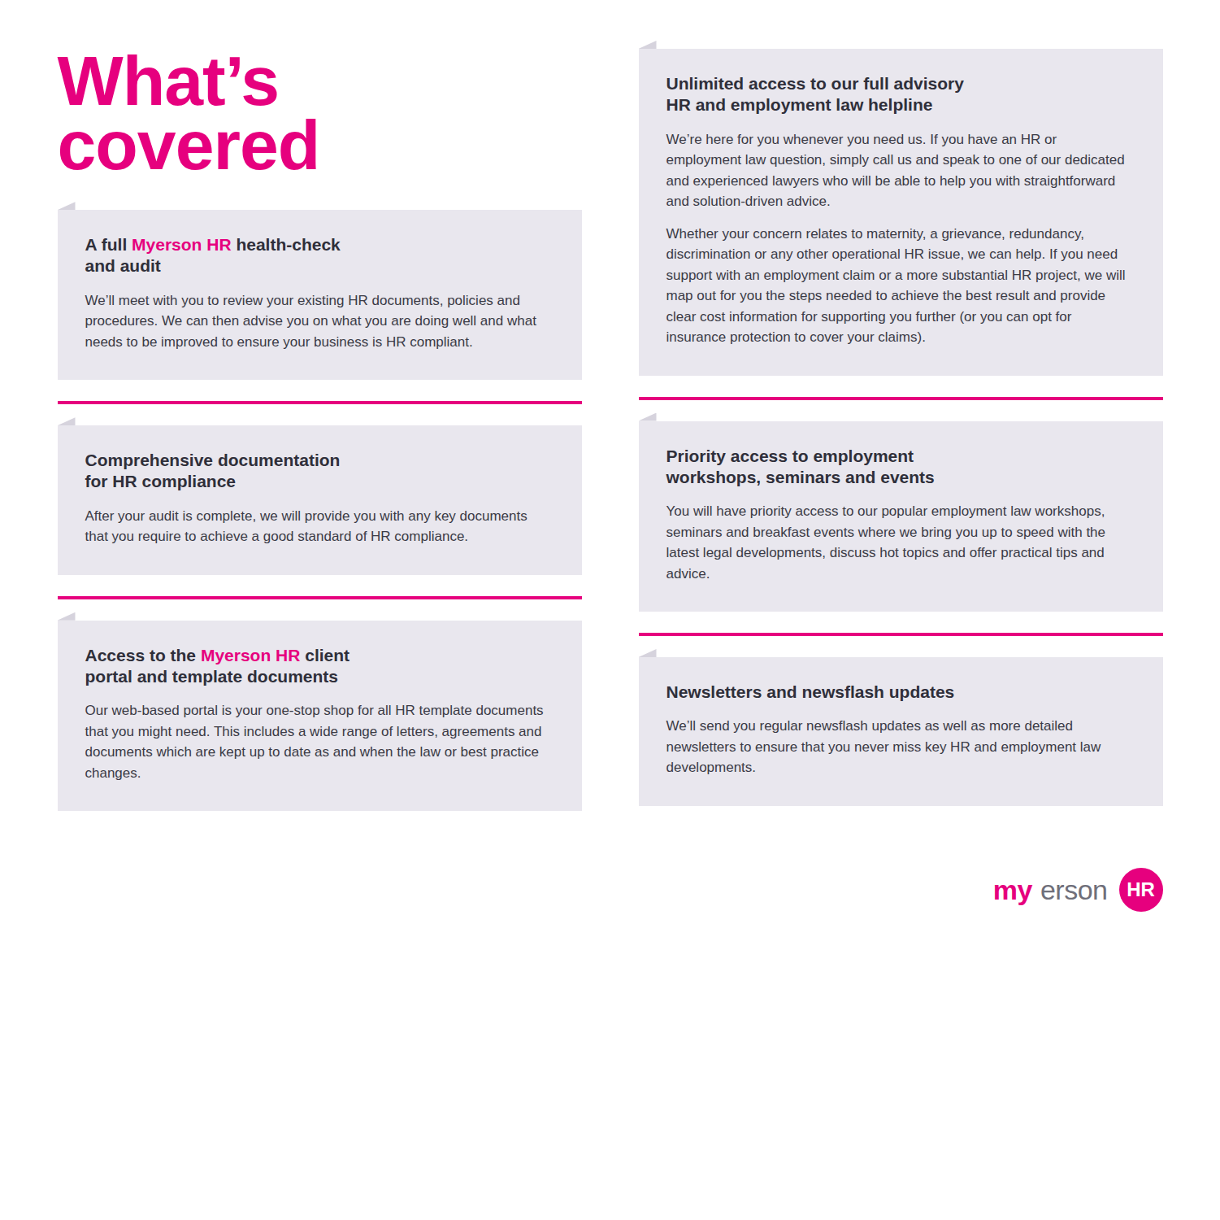What’scovered
A full Myerson HR health-check
and audit
We’ll meet with you to review your existing HR documents, policies and procedures. We can then advise you on what you are doing well and what needs to be improved to ensure your business is HR compliant.
Comprehensive documentation
for HR compliance
After your audit is complete, we will provide you with any key documents that you require to achieve a good standard of HR compliance.
Access to the Myerson HR client
portal and template documents
Our web-based portal is your one-stop shop for all HR template documents that you might need. This includes a wide range of letters, agreements and documents which are kept up to date as and when the law or best practice changes.
Unlimited access to our full advisory
HR and employment law helpline
We’re here for you whenever you need us. If you have an HR or employment law question, simply call us and speak to one of our dedicated and experienced lawyers who will be able to help you with straightforward and solution-driven advice.
Whether your concern relates to maternity, a grievance, redundancy, discrimination or any other operational HR issue, we can help. If you need support with an employment claim or a more substantial HR project, we will map out for you the steps needed to achieve the best result and provide clear cost information for supporting you further (or you can opt for insurance protection to cover your claims).
Priority access to employment
workshops, seminars and events
You will have priority access to our popular employment law workshops, seminars and breakfast events where we bring you up to speed with the latest legal developments, discuss hot topics and offer practical tips and advice.
Newsletters and newsflash updates
We’ll send you regular newsflash updates as well as more detailed newsletters to ensure that you never miss key HR and employment law developments.
my erson HR